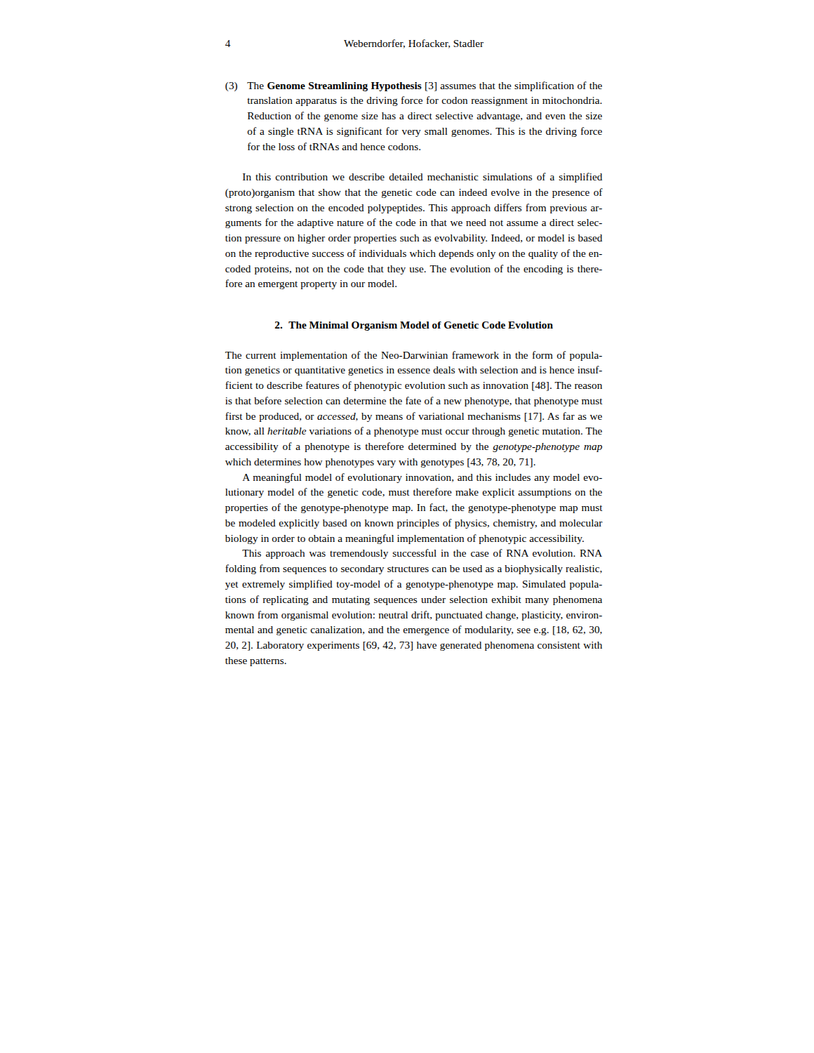4 Weberndorfer, Hofacker, Stadler
(3)
The Genome Streamlining Hypothesis [3] assumes that the simplification of the translation apparatus is the driving force for codon reassignment in mitochondria. Reduction of the genome size has a direct selective advantage, and even the size of a single tRNA is significant for very small genomes. This is the driving force for the loss of tRNAs and hence codons.
In this contribution we describe detailed mechanistic simulations of a simplified (proto)organism that show that the genetic code can indeed evolve in the presence of strong selection on the encoded polypeptides. This approach differs from previous arguments for the adaptive nature of the code in that we need not assume a direct selection pressure on higher order properties such as evolvability. Indeed, or model is based on the reproductive success of individuals which depends only on the quality of the encoded proteins, not on the code that they use. The evolution of the encoding is therefore an emergent property in our model.
2. The Minimal Organism Model of Genetic Code Evolution
The current implementation of the Neo-Darwinian framework in the form of population genetics or quantitative genetics in essence deals with selection and is hence insufficient to describe features of phenotypic evolution such as innovation [48]. The reason is that before selection can determine the fate of a new phenotype, that phenotype must first be produced, or accessed, by means of variational mechanisms [17]. As far as we know, all heritable variations of a phenotype must occur through genetic mutation. The accessibility of a phenotype is therefore determined by the genotype-phenotype map which determines how phenotypes vary with genotypes [43, 78, 20, 71].
A meaningful model of evolutionary innovation, and this includes any model evolutionary model of the genetic code, must therefore make explicit assumptions on the properties of the genotype-phenotype map. In fact, the genotype-phenotype map must be modeled explicitly based on known principles of physics, chemistry, and molecular biology in order to obtain a meaningful implementation of phenotypic accessibility.
This approach was tremendously successful in the case of RNA evolution. RNA folding from sequences to secondary structures can be used as a biophysically realistic, yet extremely simplified toy-model of a genotype-phenotype map. Simulated populations of replicating and mutating sequences under selection exhibit many phenomena known from organismal evolution: neutral drift, punctuated change, plasticity, environmental and genetic canalization, and the emergence of modularity, see e.g. [18, 62, 30, 20, 2]. Laboratory experiments [69, 42, 73] have generated phenomena consistent with these patterns.